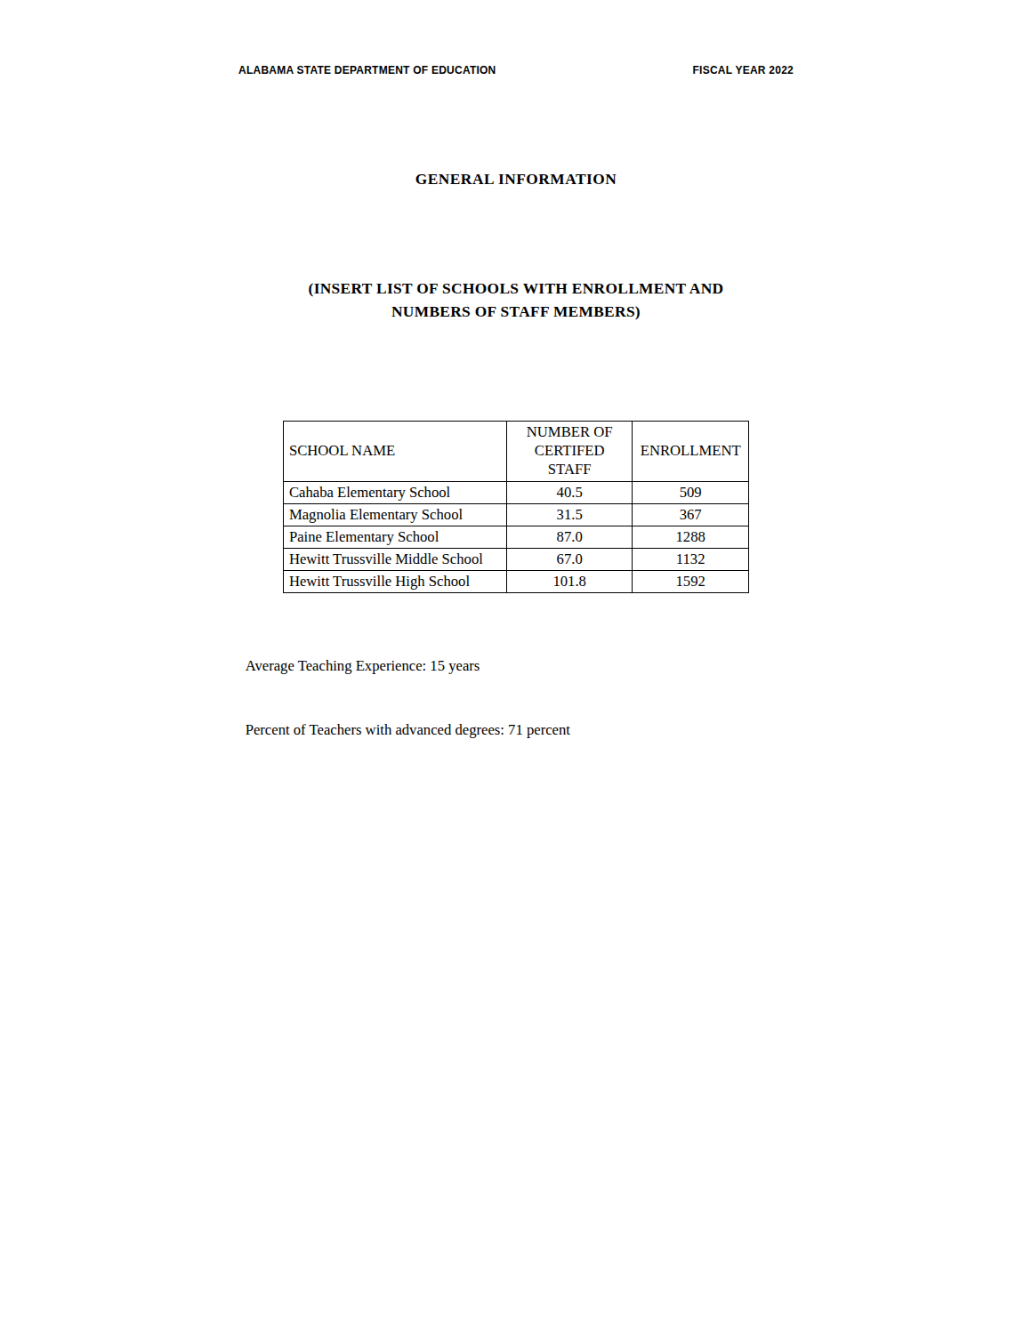ALABAMA STATE DEPARTMENT OF EDUCATION FISCAL YEAR 2022
GENERAL INFORMATION
(INSERT LIST OF SCHOOLS WITH ENROLLMENT AND NUMBERS OF STAFF MEMBERS)
| SCHOOL NAME | NUMBER OF CERTIFED STAFF | ENROLLMENT |
| --- | --- | --- |
| Cahaba Elementary School | 40.5 | 509 |
| Magnolia Elementary School | 31.5 | 367 |
| Paine Elementary School | 87.0 | 1288 |
| Hewitt Trussville Middle School | 67.0 | 1132 |
| Hewitt Trussville High School | 101.8 | 1592 |
Average Teaching Experience: 15 years
Percent of Teachers with advanced degrees: 71 percent